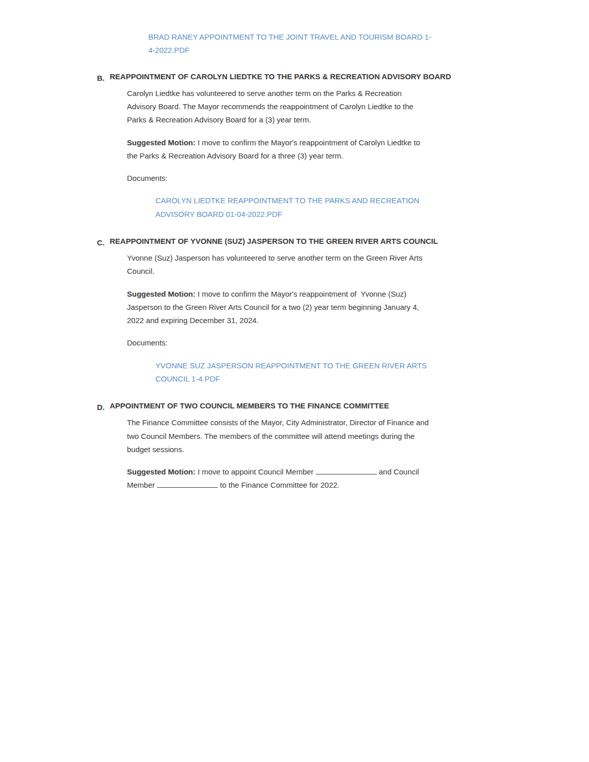Brad Raney Appointment to the Joint Travel and Tourism Board 1-4-2022.pdf
B.
Reappointment of Carolyn Liedtke to the Parks & Recreation Advisory Board
Carolyn Liedtke has volunteered to serve another term on the Parks & Recreation Advisory Board. The Mayor recommends the reappointment of Carolyn Liedtke to the Parks & Recreation Advisory Board for a (3) year term.
Suggested Motion: I move to confirm the Mayor's reappointment of Carolyn Liedtke to the Parks & Recreation Advisory Board for a three (3) year term.
Documents:
Carolyn Liedtke Reappointment to the Parks and Recreation Advisory Board 01-04-2022.pdf
C.
Reappointment of Yvonne (Suz) Jasperson to the Green River Arts Council
Yvonne (Suz) Jasperson has volunteered to serve another term on the Green River Arts Council.
Suggested Motion: I move to confirm the Mayor's reappointment of Yvonne (Suz) Jasperson to the Green River Arts Council for a two (2) year term beginning January 4, 2022 and expiring December 31, 2024.
Documents:
Yvonne Suz Jasperson Reappointment to the Green River Arts Council 1-4.pdf
D.
Appointment of Two Council Members to the Finance Committee
The Finance Committee consists of the Mayor, City Administrator, Director of Finance and two Council Members. The members of the committee will attend meetings during the budget sessions.
Suggested Motion: I move to appoint Council Member and Council Member to the Finance Committee for 2022.